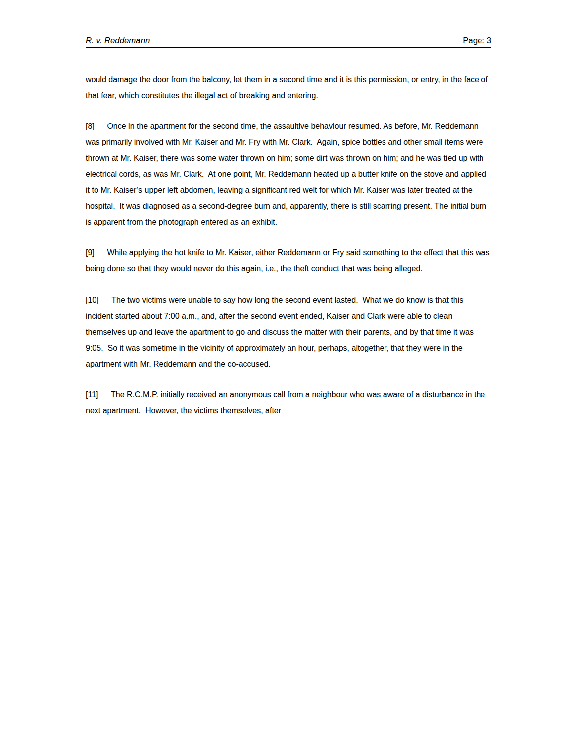R. v. Reddemann Page: 3
would damage the door from the balcony, let them in a second time and it is this permission, or entry, in the face of that fear, which constitutes the illegal act of breaking and entering.
[8] Once in the apartment for the second time, the assaultive behaviour resumed. As before, Mr. Reddemann was primarily involved with Mr. Kaiser and Mr. Fry with Mr. Clark. Again, spice bottles and other small items were thrown at Mr. Kaiser, there was some water thrown on him; some dirt was thrown on him; and he was tied up with electrical cords, as was Mr. Clark. At one point, Mr. Reddemann heated up a butter knife on the stove and applied it to Mr. Kaiser’s upper left abdomen, leaving a significant red welt for which Mr. Kaiser was later treated at the hospital. It was diagnosed as a second-degree burn and, apparently, there is still scarring present. The initial burn is apparent from the photograph entered as an exhibit.
[9] While applying the hot knife to Mr. Kaiser, either Reddemann or Fry said something to the effect that this was being done so that they would never do this again, i.e., the theft conduct that was being alleged.
[10] The two victims were unable to say how long the second event lasted. What we do know is that this incident started about 7:00 a.m., and, after the second event ended, Kaiser and Clark were able to clean themselves up and leave the apartment to go and discuss the matter with their parents, and by that time it was 9:05. So it was sometime in the vicinity of approximately an hour, perhaps, altogether, that they were in the apartment with Mr. Reddemann and the co-accused.
[11] The R.C.M.P. initially received an anonymous call from a neighbour who was aware of a disturbance in the next apartment. However, the victims themselves, after